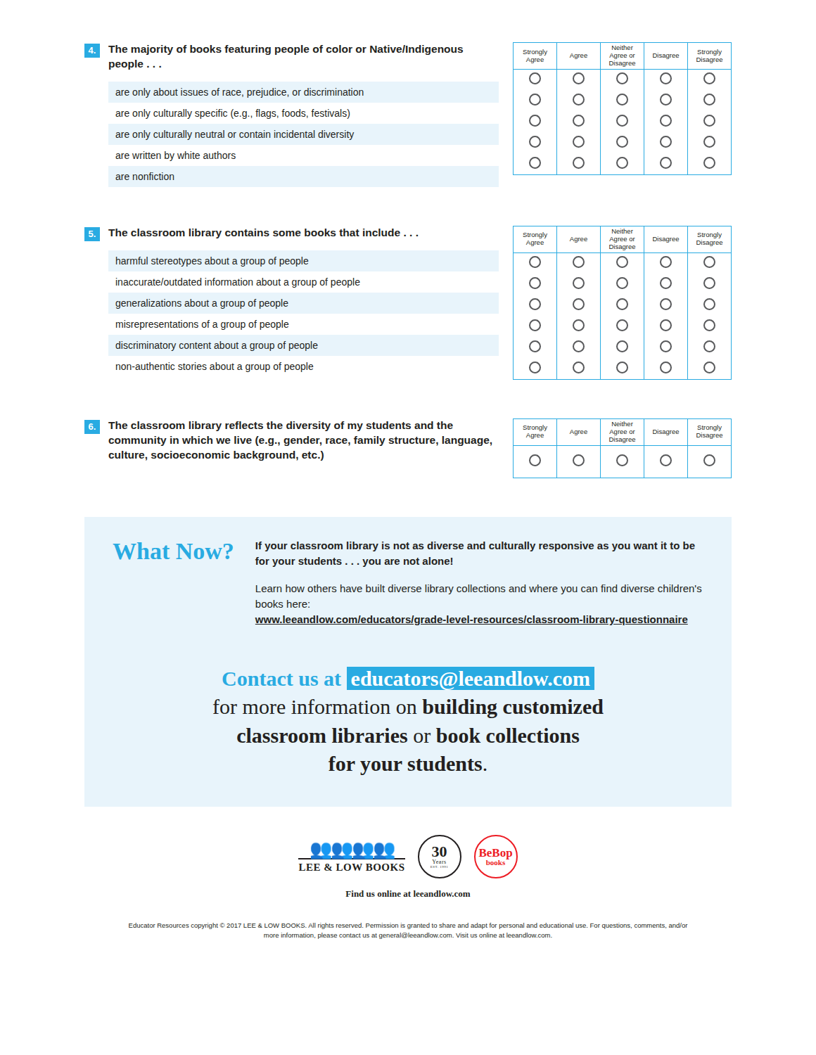4.
The majority of books featuring people of color or Native/Indigenous people . . .
are only about issues of race, prejudice, or discrimination
are only culturally specific (e.g., flags, foods, festivals)
are only culturally neutral or contain incidental diversity
are written by white authors
are nonfiction
| Strongly Agree | Agree | Neither Agree or Disagree | Disagree | Strongly Disagree |
| --- | --- | --- | --- | --- |
5.
The classroom library contains some books that include . . .
harmful stereotypes about a group of people
inaccurate/outdated information about a group of people
generalizations about a group of people
misrepresentations of a group of people
discriminatory content about a group of people
non-authentic stories about a group of people
| Strongly Agree | Agree | Neither Agree or Disagree | Disagree | Strongly Disagree |
| --- | --- | --- | --- | --- |
6.
The classroom library reflects the diversity of my students and the community in which we live (e.g., gender, race, family structure, language, culture, socioeconomic background, etc.)
| Strongly Agree | Agree | Neither Agree or Disagree | Disagree | Strongly Disagree |
| --- | --- | --- | --- | --- |
What Now?
If your classroom library is not as diverse and culturally responsive as you want it to be for your students . . . you are not alone!
Learn how others have built diverse library collections and where you can find diverse children's books here:
www.leeandlow.com/educators/grade-level-resources/classroom-library-questionnaire
Contact us at educators@leeandlow.com
for more information on building customized
classroom libraries or book collections
for your students.
👥👥👥👥
LEE & LOW BOOKS
30 Years EST. 1991
BeBop books
Find us online at leeandlow.com
Educator Resources copyright © 2017 LEE & LOW BOOKS. All rights reserved. Permission is granted to share and adapt for personal and educational use. For questions, comments, and/or more information, please contact us at general@leeandlow.com. Visit us online at leeandlow.com.